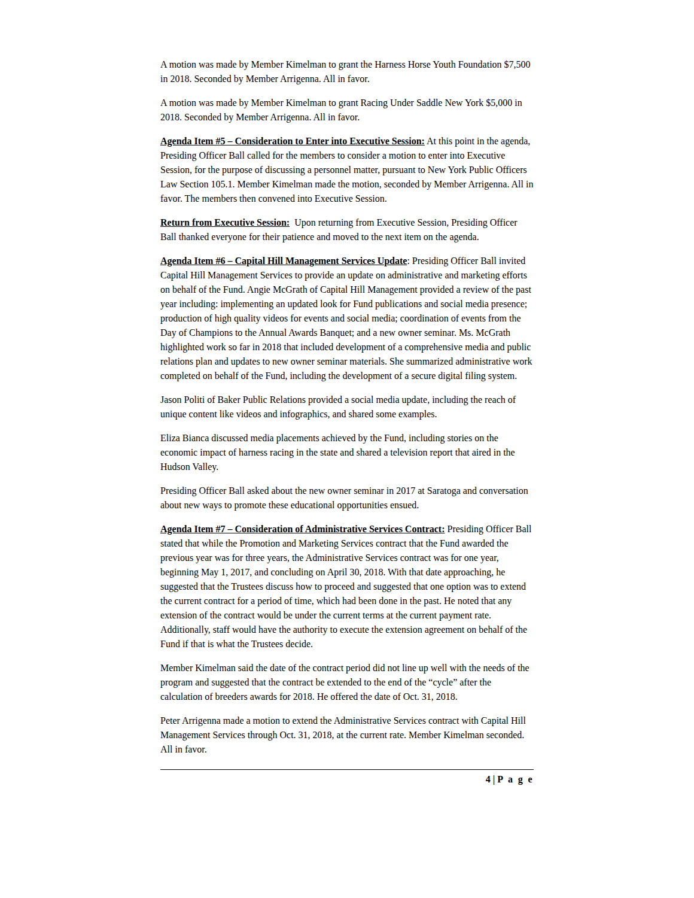A motion was made by Member Kimelman to grant the Harness Horse Youth Foundation $7,500 in 2018. Seconded by Member Arrigenna. All in favor.
A motion was made by Member Kimelman to grant Racing Under Saddle New York $5,000 in 2018. Seconded by Member Arrigenna. All in favor.
Agenda Item #5 – Consideration to Enter into Executive Session: At this point in the agenda, Presiding Officer Ball called for the members to consider a motion to enter into Executive Session, for the purpose of discussing a personnel matter, pursuant to New York Public Officers Law Section 105.1. Member Kimelman made the motion, seconded by Member Arrigenna. All in favor. The members then convened into Executive Session.
Return from Executive Session: Upon returning from Executive Session, Presiding Officer Ball thanked everyone for their patience and moved to the next item on the agenda.
Agenda Item #6 – Capital Hill Management Services Update: Presiding Officer Ball invited Capital Hill Management Services to provide an update on administrative and marketing efforts on behalf of the Fund. Angie McGrath of Capital Hill Management provided a review of the past year including: implementing an updated look for Fund publications and social media presence; production of high quality videos for events and social media; coordination of events from the Day of Champions to the Annual Awards Banquet; and a new owner seminar. Ms. McGrath highlighted work so far in 2018 that included development of a comprehensive media and public relations plan and updates to new owner seminar materials. She summarized administrative work completed on behalf of the Fund, including the development of a secure digital filing system.
Jason Politi of Baker Public Relations provided a social media update, including the reach of unique content like videos and infographics, and shared some examples.
Eliza Bianca discussed media placements achieved by the Fund, including stories on the economic impact of harness racing in the state and shared a television report that aired in the Hudson Valley.
Presiding Officer Ball asked about the new owner seminar in 2017 at Saratoga and conversation about new ways to promote these educational opportunities ensued.
Agenda Item #7 – Consideration of Administrative Services Contract: Presiding Officer Ball stated that while the Promotion and Marketing Services contract that the Fund awarded the previous year was for three years, the Administrative Services contract was for one year, beginning May 1, 2017, and concluding on April 30, 2018. With that date approaching, he suggested that the Trustees discuss how to proceed and suggested that one option was to extend the current contract for a period of time, which had been done in the past. He noted that any extension of the contract would be under the current terms at the current payment rate. Additionally, staff would have the authority to execute the extension agreement on behalf of the Fund if that is what the Trustees decide.
Member Kimelman said the date of the contract period did not line up well with the needs of the program and suggested that the contract be extended to the end of the “cycle” after the calculation of breeders awards for 2018. He offered the date of Oct. 31, 2018.
Peter Arrigenna made a motion to extend the Administrative Services contract with Capital Hill Management Services through Oct. 31, 2018, at the current rate. Member Kimelman seconded. All in favor.
4 | P a g e